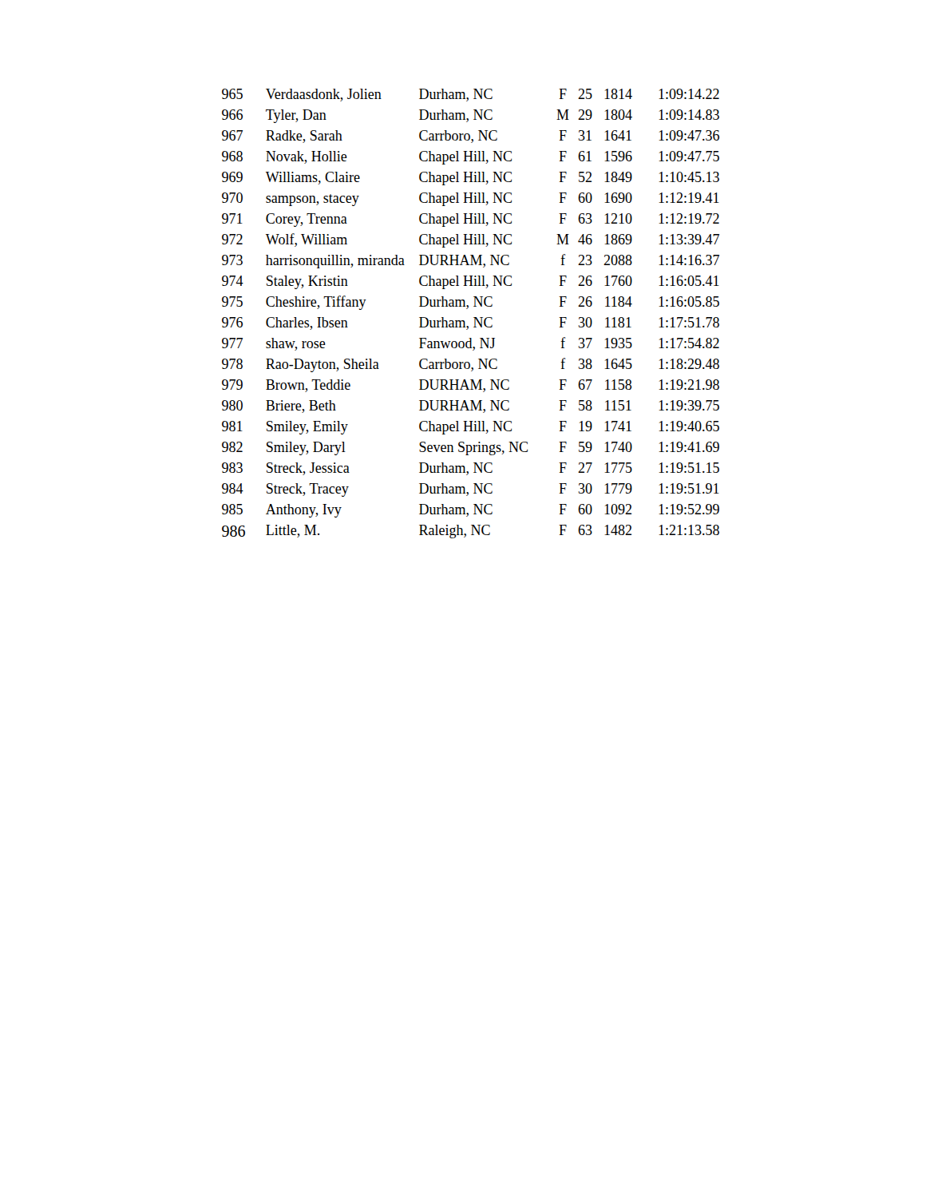| 965 | Verdaasdonk, Jolien | Durham, NC | F | 25 | 1814 | 1:09:14.22 |
| 966 | Tyler, Dan | Durham, NC | M | 29 | 1804 | 1:09:14.83 |
| 967 | Radke, Sarah | Carrboro, NC | F | 31 | 1641 | 1:09:47.36 |
| 968 | Novak, Hollie | Chapel Hill, NC | F | 61 | 1596 | 1:09:47.75 |
| 969 | Williams, Claire | Chapel Hill, NC | F | 52 | 1849 | 1:10:45.13 |
| 970 | sampson, stacey | Chapel Hill, NC | F | 60 | 1690 | 1:12:19.41 |
| 971 | Corey, Trenna | Chapel Hill, NC | F | 63 | 1210 | 1:12:19.72 |
| 972 | Wolf, William | Chapel Hill, NC | M | 46 | 1869 | 1:13:39.47 |
| 973 | harrisonquillin, miranda | DURHAM, NC | f | 23 | 2088 | 1:14:16.37 |
| 974 | Staley, Kristin | Chapel Hill, NC | F | 26 | 1760 | 1:16:05.41 |
| 975 | Cheshire, Tiffany | Durham, NC | F | 26 | 1184 | 1:16:05.85 |
| 976 | Charles, Ibsen | Durham, NC | F | 30 | 1181 | 1:17:51.78 |
| 977 | shaw, rose | Fanwood, NJ | f | 37 | 1935 | 1:17:54.82 |
| 978 | Rao-Dayton, Sheila | Carrboro, NC | f | 38 | 1645 | 1:18:29.48 |
| 979 | Brown, Teddie | DURHAM, NC | F | 67 | 1158 | 1:19:21.98 |
| 980 | Briere, Beth | DURHAM, NC | F | 58 | 1151 | 1:19:39.75 |
| 981 | Smiley, Emily | Chapel Hill, NC | F | 19 | 1741 | 1:19:40.65 |
| 982 | Smiley, Daryl | Seven Springs, NC | F | 59 | 1740 | 1:19:41.69 |
| 983 | Streck, Jessica | Durham, NC | F | 27 | 1775 | 1:19:51.15 |
| 984 | Streck, Tracey | Durham, NC | F | 30 | 1779 | 1:19:51.91 |
| 985 | Anthony, Ivy | Durham, NC | F | 60 | 1092 | 1:19:52.99 |
| 986 | Little, M. | Raleigh, NC | F | 63 | 1482 | 1:21:13.58 |